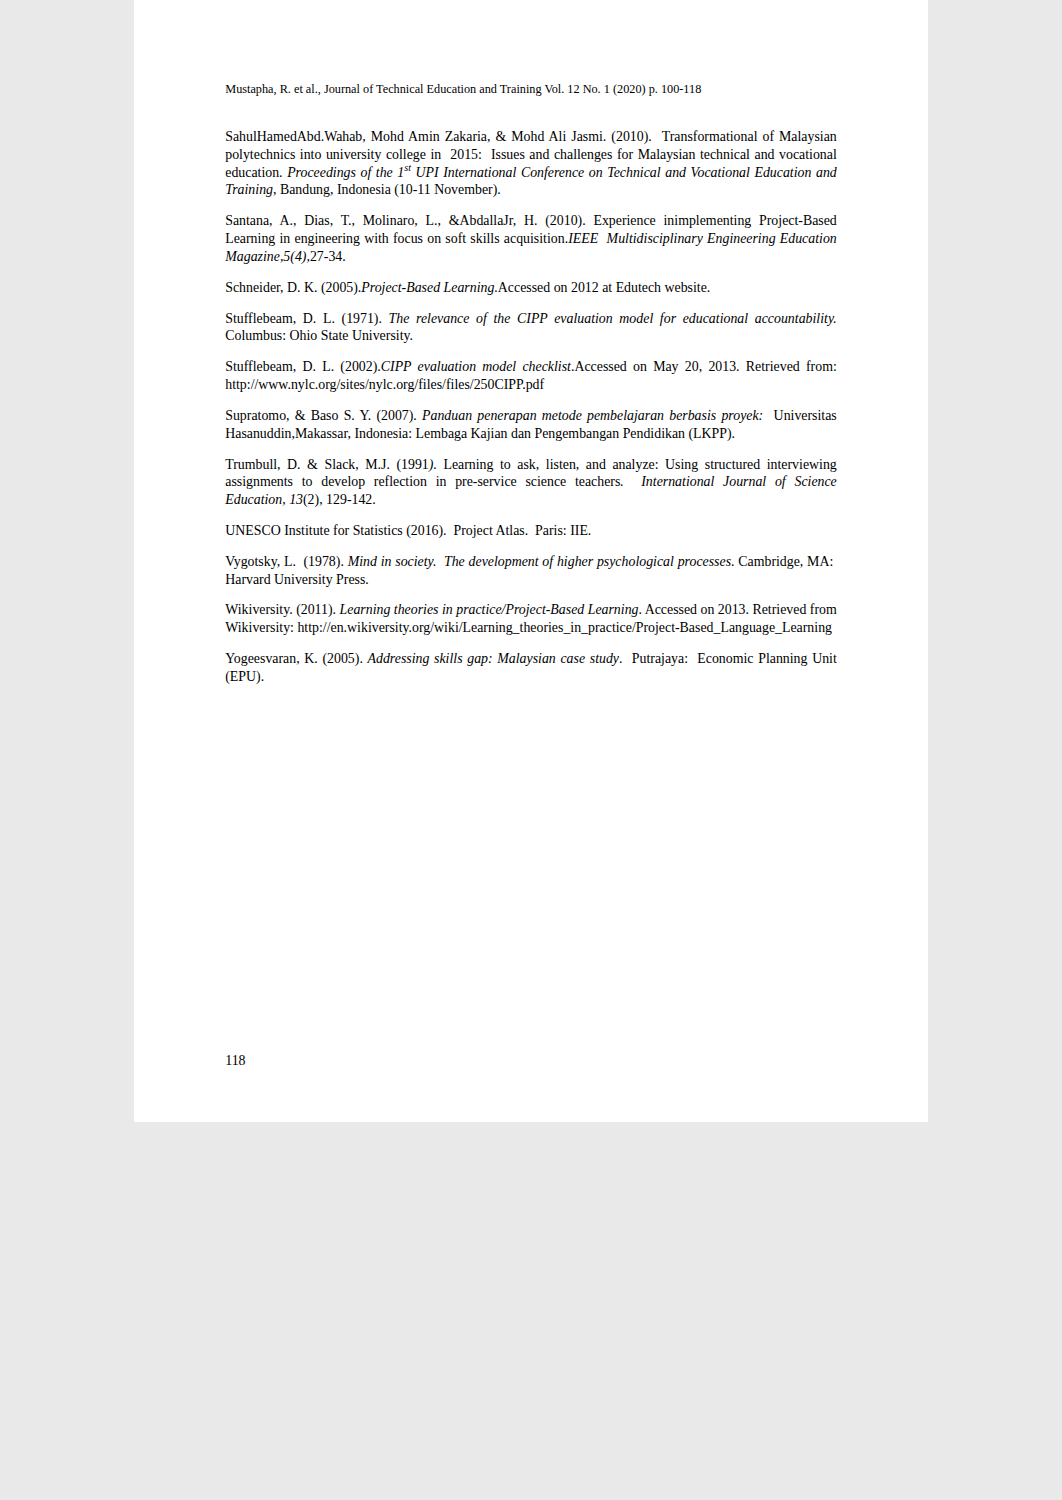Mustapha, R. et al., Journal of Technical Education and Training Vol. 12 No. 1 (2020) p. 100-118
SahulHamedAbd.Wahab, Mohd Amin Zakaria, & Mohd Ali Jasmi. (2010). Transformational of Malaysian polytechnics into university college in 2015: Issues and challenges for Malaysian technical and vocational education. Proceedings of the 1st UPI International Conference on Technical and Vocational Education and Training, Bandung, Indonesia (10-11 November).
Santana, A., Dias, T., Molinaro, L., &AbdallaJr, H. (2010). Experience inimplementing Project-Based Learning in engineering with focus on soft skills acquisition.IEEE Multidisciplinary Engineering Education Magazine,5(4), 27-34.
Schneider, D. K. (2005).Project-Based Learning. Accessed on 2012 at Edutech website.
Stufflebeam, D. L. (1971). The relevance of the CIPP evaluation model for educational accountability. Columbus: Ohio State University.
Stufflebeam, D. L. (2002).CIPP evaluation model checklist.Accessed on May 20, 2013. Retrieved from: http://www.nylc.org/sites/nylc.org/files/files/250CIPP.pdf
Supratomo, & Baso S. Y. (2007). Panduan penerapan metode pembelajaran berbasis proyek: Universitas Hasanuddin,Makassar, Indonesia: Lembaga Kajian dan Pengembangan Pendidikan (LKPP).
Trumbull, D. & Slack, M.J. (1991). Learning to ask, listen, and analyze: Using structured interviewing assignments to develop reflection in pre-service science teachers. International Journal of Science Education, 13(2), 129-142.
UNESCO Institute for Statistics (2016). Project Atlas. Paris: IIE.
Vygotsky, L. (1978). Mind in society. The development of higher psychological processes. Cambridge, MA: Harvard University Press.
Wikiversity. (2011). Learning theories in practice/Project-Based Learning. Accessed on 2013. Retrieved from Wikiversity: http://en.wikiversity.org/wiki/Learning_theories_in_practice/Project-Based_Language_Learning
Yogeesvaran, K. (2005). Addressing skills gap: Malaysian case study. Putrajaya: Economic Planning Unit (EPU).
118